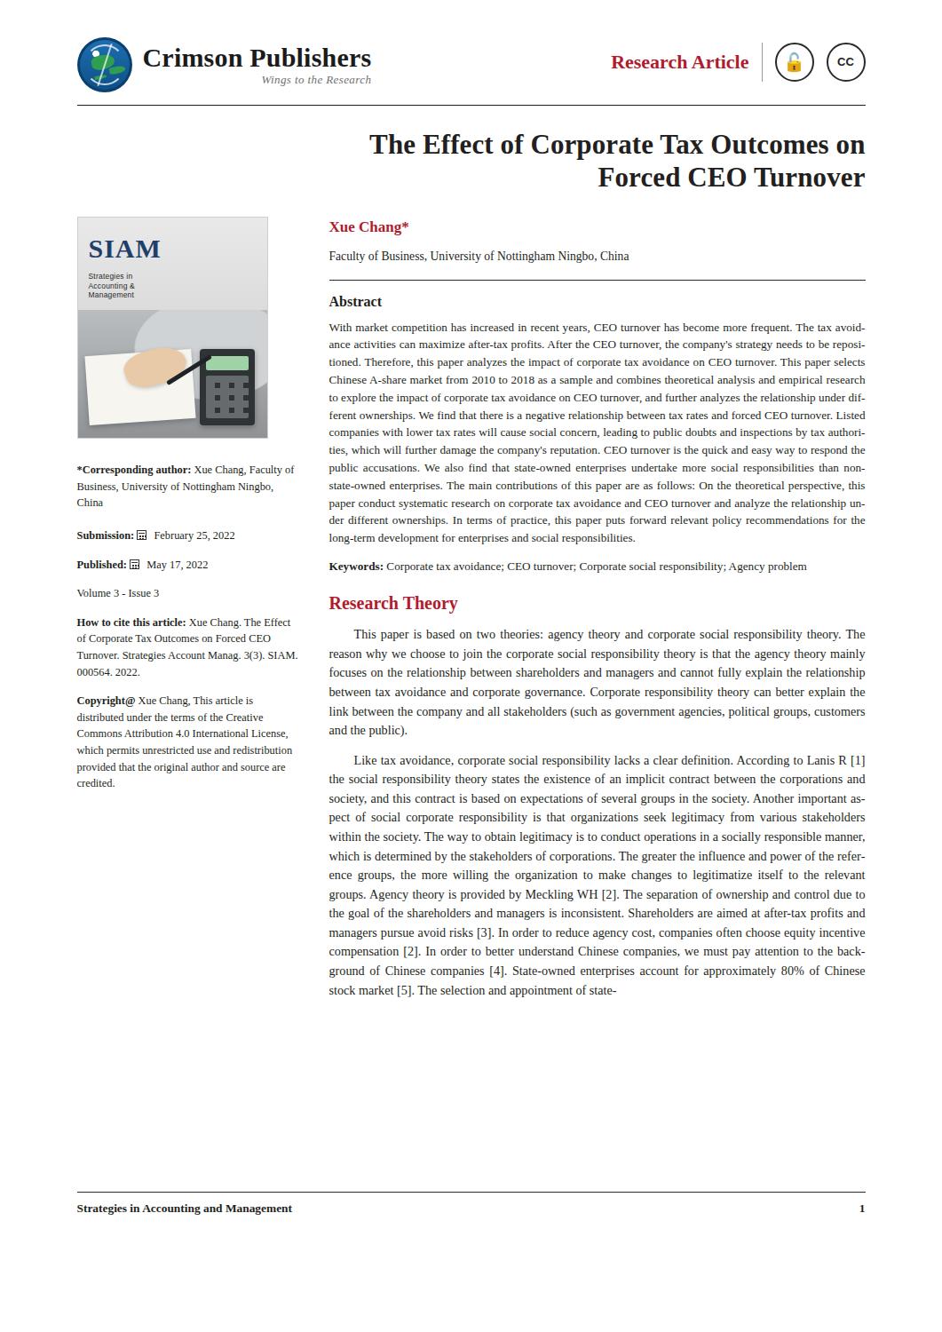Crimson Publishers
Wings to the Research
Research Article
🔓
CC
The Effect of Corporate Tax Outcomes on
Forced CEO Turnover
SIAMStrategies in
Accounting &
Management
*Corresponding author: Xue Chang, Faculty of Business, University of Nottingham Ningbo, China
Submission: February 25, 2022
Published: May 17, 2022
Volume 3 - Issue 3
How to cite this article: Xue Chang. The Effect of Corporate Tax Outcomes on Forced CEO Turnover. Strategies Account Manag. 3(3). SIAM. 000564. 2022.
Copyright@ Xue Chang, This article is distributed under the terms of the Creative Commons Attribution 4.0 International License, which permits unrestricted use and redistribution provided that the original author and source are credited.
Xue Chang*
Faculty of Business, University of Nottingham Ningbo, China
Abstract
With market competition has increased in recent years, CEO turnover has become more frequent. The tax avoidance activities can maximize after-tax profits. After the CEO turnover, the company's strategy needs to be repositioned. Therefore, this paper analyzes the impact of corporate tax avoidance on CEO turnover. This paper selects Chinese A-share market from 2010 to 2018 as a sample and combines theoretical analysis and empirical research to explore the impact of corporate tax avoidance on CEO turnover, and further analyzes the relationship under different ownerships. We find that there is a negative relationship between tax rates and forced CEO turnover. Listed companies with lower tax rates will cause social concern, leading to public doubts and inspections by tax authorities, which will further damage the company's reputation. CEO turnover is the quick and easy way to respond the public accusations. We also find that state-owned enterprises undertake more social responsibilities than non-state-owned enterprises. The main contributions of this paper are as follows: On the theoretical perspective, this paper conduct systematic research on corporate tax avoidance and CEO turnover and analyze the relationship under different ownerships. In terms of practice, this paper puts forward relevant policy recommendations for the long-term development for enterprises and social responsibilities.
Keywords: Corporate tax avoidance; CEO turnover; Corporate social responsibility; Agency problem
Research Theory
This paper is based on two theories: agency theory and corporate social responsibility theory. The reason why we choose to join the corporate social responsibility theory is that the agency theory mainly focuses on the relationship between shareholders and managers and cannot fully explain the relationship between tax avoidance and corporate governance. Corporate responsibility theory can better explain the link between the company and all stakeholders (such as government agencies, political groups, customers and the public).
Like tax avoidance, corporate social responsibility lacks a clear definition. According to Lanis R [1] the social responsibility theory states the existence of an implicit contract between the corporations and society, and this contract is based on expectations of several groups in the society. Another important aspect of social corporate responsibility is that organizations seek legitimacy from various stakeholders within the society. The way to obtain legitimacy is to conduct operations in a socially responsible manner, which is determined by the stakeholders of corporations. The greater the influence and power of the reference groups, the more willing the organization to make changes to legitimatize itself to the relevant groups. Agency theory is provided by Meckling WH [2]. The separation of ownership and control due to the goal of the shareholders and managers is inconsistent. Shareholders are aimed at after-tax profits and managers pursue avoid risks [3]. In order to reduce agency cost, companies often choose equity incentive compensation [2]. In order to better understand Chinese companies, we must pay attention to the background of Chinese companies [4]. State-owned enterprises account for approximately 80% of Chinese stock market [5]. The selection and appointment of state-
Strategies in Accounting and Management 1